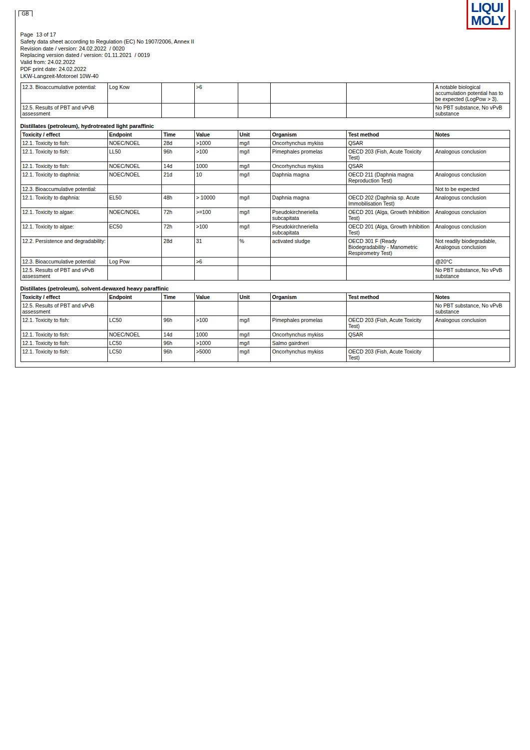GB
LIQUI MOLY
Page 13 of 17
Safety data sheet according to Regulation (EC) No 1907/2006, Annex II
Revision date / version: 24.02.2022 / 0020
Replacing version dated / version: 01.11.2021 / 0019
Valid from: 24.02.2022
PDF print date: 24.02.2022
LKW-Langzeit-Motoroel 10W-40
| 12.3. Bioaccumulative potential: | Log Kow | | >6 | | | | A notable biological accumulation potential has to be expected (LogPow > 3). |
| 12.5. Results of PBT and vPvB assessment | | | | | | | No PBT substance, No vPvB substance |
Distillates (petroleum), hydrotreated light paraffinic
| Toxicity / effect | Endpoint | Time | Value | Unit | Organism | Test method | Notes |
| --- | --- | --- | --- | --- | --- | --- | --- |
| 12.1. Toxicity to fish: | NOEC/NOEL | 28d | >1000 | mg/l | Oncorhynchus mykiss | QSAR | |
| 12.1. Toxicity to fish: | LL50 | 96h | >100 | mg/l | Pimephales promelas | OECD 203 (Fish, Acute Toxicity Test) | Analogous conclusion |
| 12.1. Toxicity to fish: | NOEC/NOEL | 14d | 1000 | mg/l | Oncorhynchus mykiss | QSAR | |
| 12.1. Toxicity to daphnia: | NOEC/NOEL | 21d | 10 | mg/l | Daphnia magna | OECD 211 (Daphnia magna Reproduction Test) | Analogous conclusion |
| 12.3. Bioaccumulative potential: | | | | | | | Not to be expected |
| 12.1. Toxicity to daphnia: | EL50 | 48h | > 10000 | mg/l | Daphnia magna | OECD 202 (Daphnia sp. Acute Immobilisation Test) | Analogous conclusion |
| 12.1. Toxicity to algae: | NOEC/NOEL | 72h | >=100 | mg/l | Pseudokirchneriella subcapitata | OECD 201 (Alga, Growth Inhibition Test) | Analogous conclusion |
| 12.1. Toxicity to algae: | EC50 | 72h | >100 | mg/l | Pseudokirchneriella subcapitata | OECD 201 (Alga, Growth Inhibition Test) | Analogous conclusion |
| 12.2. Persistence and degradability: | | 28d | 31 | % | activated sludge | OECD 301 F (Ready Biodegradability - Manometric Respirometry Test) | Not readily biodegradable, Analogous conclusion |
| 12.3. Bioaccumulative potential: | Log Pow | | >6 | | | | @20°C |
| 12.5. Results of PBT and vPvB assessment | | | | | | | No PBT substance, No vPvB substance |
Distillates (petroleum), solvent-dewaxed heavy paraffinic
| Toxicity / effect | Endpoint | Time | Value | Unit | Organism | Test method | Notes |
| --- | --- | --- | --- | --- | --- | --- | --- |
| 12.5. Results of PBT and vPvB assessment | | | | | | | No PBT substance, No vPvB substance |
| 12.1. Toxicity to fish: | LC50 | 96h | >100 | mg/l | Pimephales promelas | OECD 203 (Fish, Acute Toxicity Test) | Analogous conclusion |
| 12.1. Toxicity to fish: | NOEC/NOEL | 14d | 1000 | mg/l | Oncorhynchus mykiss | QSAR | |
| 12.1. Toxicity to fish: | LC50 | 96h | >1000 | mg/l | Salmo gairdneri | | |
| 12.1. Toxicity to fish: | LC50 | 96h | >5000 | mg/l | Oncorhynchus mykiss | OECD 203 (Fish, Acute Toxicity Test) | |